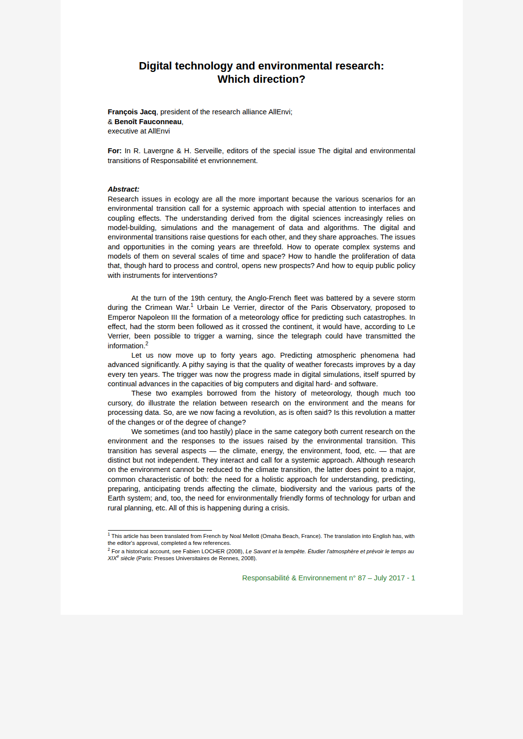Digital technology and environmental research:
Which direction?
François Jacq, president of the research alliance AllEnvi;
& Benoît Fauconneau,
executive at AllEnvi
For: In R. Lavergne & H. Serveille, editors of the special issue The digital and environmental transitions of Responsabilité et envrionnement.
Abstract:
Research issues in ecology are all the more important because the various scenarios for an environmental transition call for a systemic approach with special attention to interfaces and coupling effects. The understanding derived from the digital sciences increasingly relies on model-building, simulations and the management of data and algorithms. The digital and environmental transitions raise questions for each other, and they share approaches. The issues and opportunities in the coming years are threefold. How to operate complex systems and models of them on several scales of time and space? How to handle the proliferation of data that, though hard to process and control, opens new prospects? And how to equip public policy with instruments for interventions?
At the turn of the 19th century, the Anglo-French fleet was battered by a severe storm during the Crimean War.1 Urbain Le Verrier, director of the Paris Observatory, proposed to Emperor Napoleon III the formation of a meteorology office for predicting such catastrophes. In effect, had the storm been followed as it crossed the continent, it would have, according to Le Verrier, been possible to trigger a warning, since the telegraph could have transmitted the information.2
Let us now move up to forty years ago. Predicting atmospheric phenomena had advanced significantly. A pithy saying is that the quality of weather forecasts improves by a day every ten years. The trigger was now the progress made in digital simulations, itself spurred by continual advances in the capacities of big computers and digital hard- and software.
These two examples borrowed from the history of meteorology, though much too cursory, do illustrate the relation between research on the environment and the means for processing data. So, are we now facing a revolution, as is often said? Is this revolution a matter of the changes or of the degree of change?
We sometimes (and too hastily) place in the same category both current research on the environment and the responses to the issues raised by the environmental transition. This transition has several aspects — the climate, energy, the environment, food, etc. — that are distinct but not independent. They interact and call for a systemic approach. Although research on the environment cannot be reduced to the climate transition, the latter does point to a major, common characteristic of both: the need for a holistic approach for understanding, predicting, preparing, anticipating trends affecting the climate, biodiversity and the various parts of the Earth system; and, too, the need for environmentally friendly forms of technology for urban and rural planning, etc. All of this is happening during a crisis.
1 This article has been translated from French by Noal Mellott (Omaha Beach, France). The translation into English has, with the editor's approval, completed a few references.
2 For a historical account, see Fabien LOCHER (2008), Le Savant et la tempête. Étudier l'atmosphère et prévoir le temps au XIXe siècle (Paris: Presses Universitaires de Rennes, 2008).
Responsabilité & Environnement n° 87 – July 2017 - 1